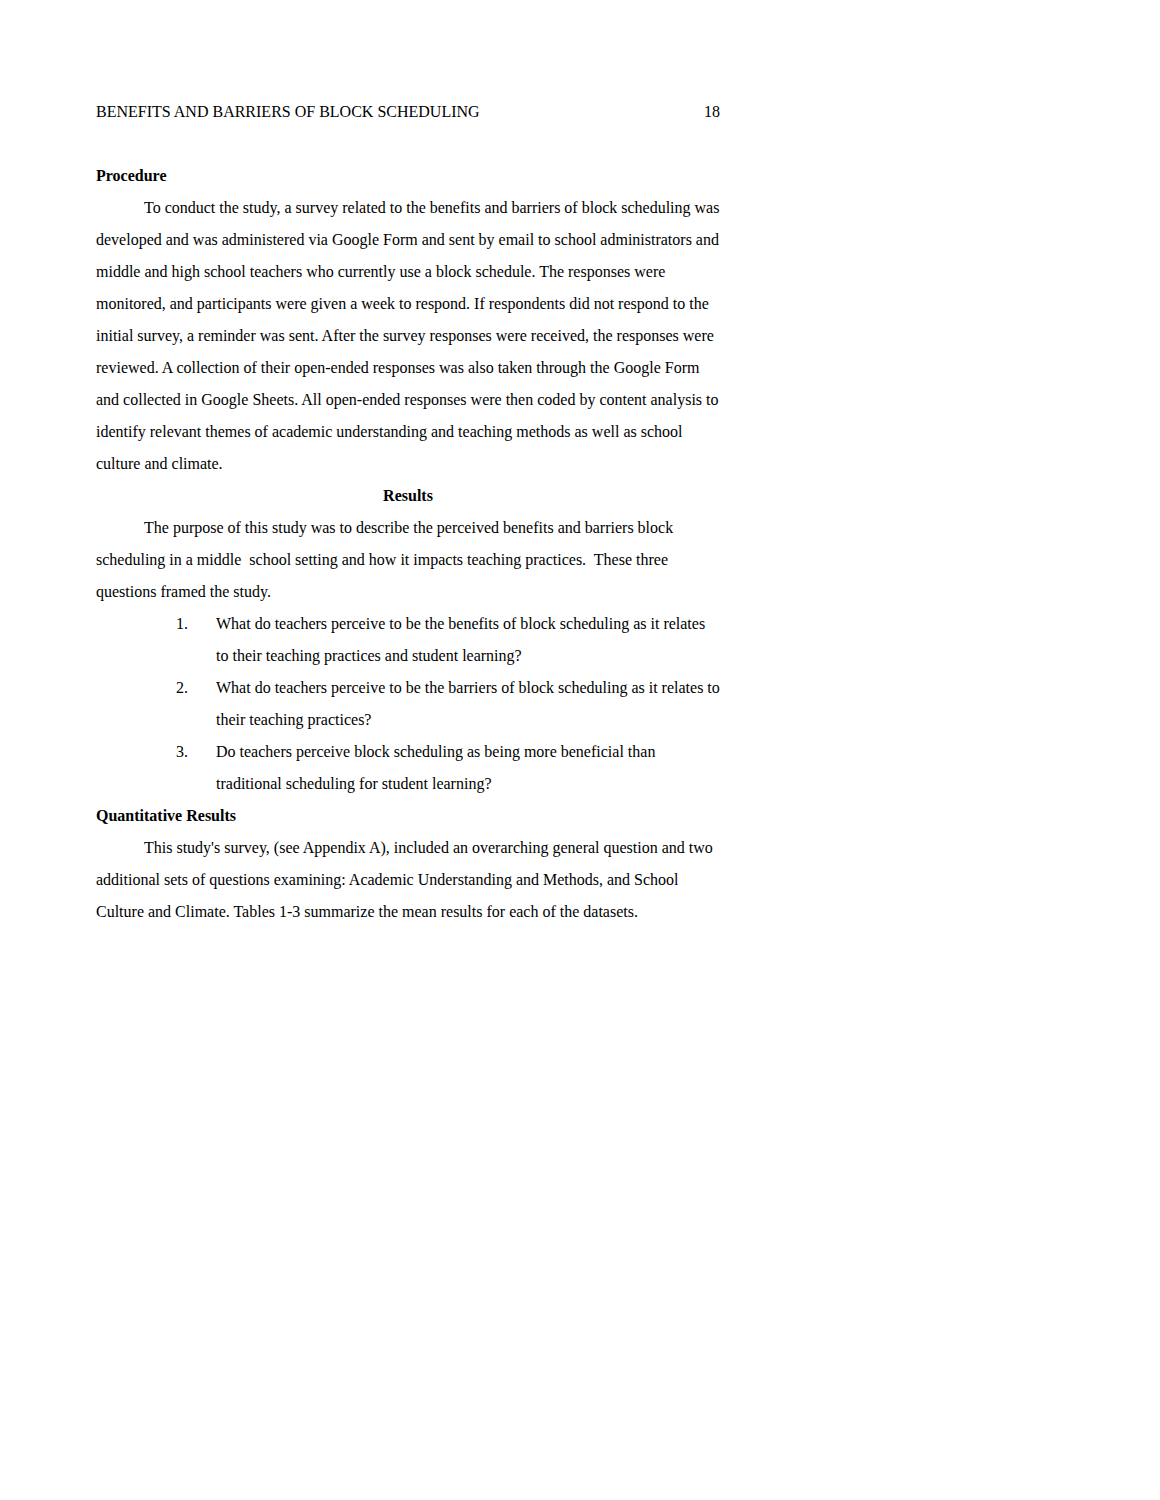Benefits and Barriers of Block Scheduling 18
Procedure
To conduct the study, a survey related to the benefits and barriers of block scheduling was developed and was administered via Google Form and sent by email to school administrators and middle and high school teachers who currently use a block schedule. The responses were monitored, and participants were given a week to respond. If respondents did not respond to the initial survey, a reminder was sent. After the survey responses were received, the responses were reviewed. A collection of their open-ended responses was also taken through the Google Form and collected in Google Sheets. All open-ended responses were then coded by content analysis to identify relevant themes of academic understanding and teaching methods as well as school culture and climate.
Results
The purpose of this study was to describe the perceived benefits and barriers block scheduling in a middle school setting and how it impacts teaching practices. These three questions framed the study.
What do teachers perceive to be the benefits of block scheduling as it relates to their teaching practices and student learning?
What do teachers perceive to be the barriers of block scheduling as it relates to their teaching practices?
Do teachers perceive block scheduling as being more beneficial than traditional scheduling for student learning?
Quantitative Results
This study's survey, (see Appendix A), included an overarching general question and two additional sets of questions examining: Academic Understanding and Methods, and School Culture and Climate. Tables 1-3 summarize the mean results for each of the datasets.